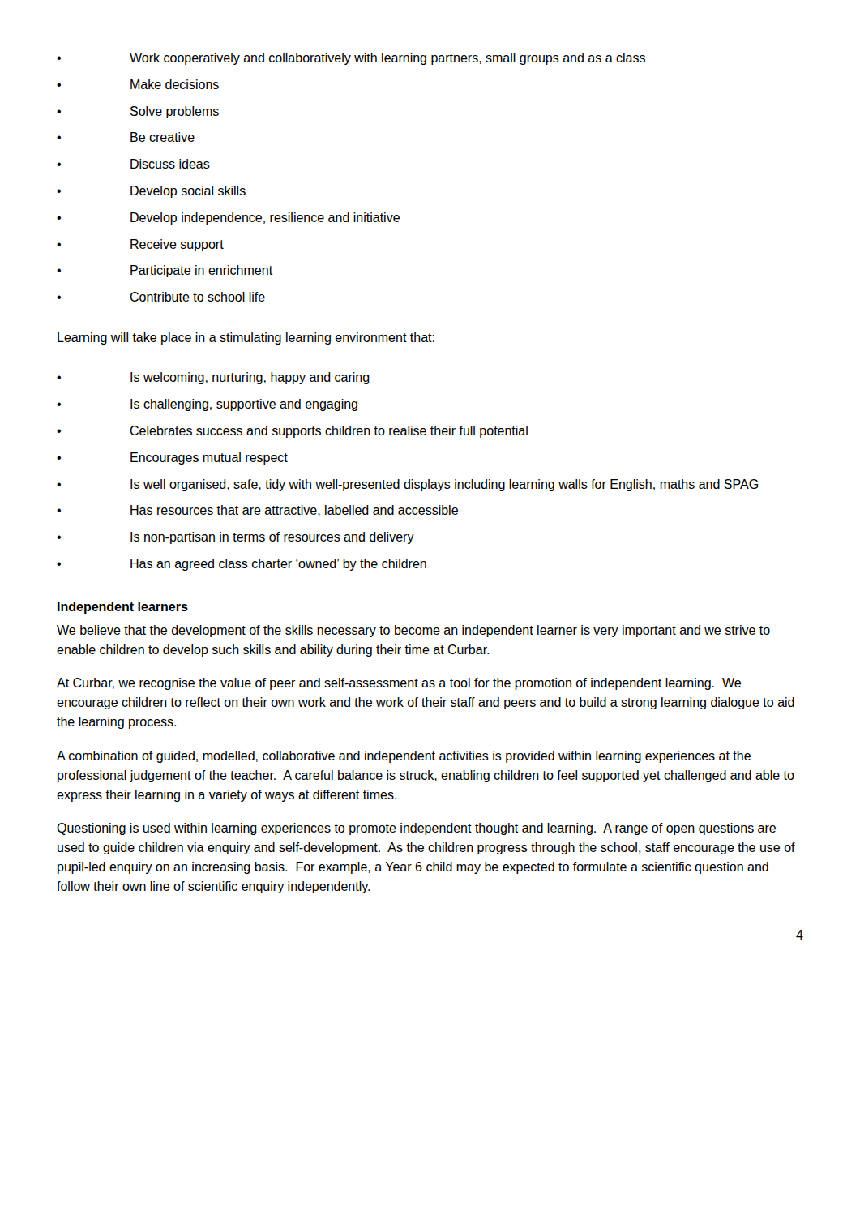Work cooperatively and collaboratively with learning partners, small groups and as a class
Make decisions
Solve problems
Be creative
Discuss ideas
Develop social skills
Develop independence, resilience and initiative
Receive support
Participate in enrichment
Contribute to school life
Learning will take place in a stimulating learning environment that:
Is welcoming, nurturing, happy and caring
Is challenging, supportive and engaging
Celebrates success and supports children to realise their full potential
Encourages mutual respect
Is well organised, safe, tidy with well-presented displays including learning walls for English, maths and SPAG
Has resources that are attractive, labelled and accessible
Is non-partisan in terms of resources and delivery
Has an agreed class charter ‘owned’ by the children
Independent learners
We believe that the development of the skills necessary to become an independent learner is very important and we strive to enable children to develop such skills and ability during their time at Curbar.
At Curbar, we recognise the value of peer and self-assessment as a tool for the promotion of independent learning. We encourage children to reflect on their own work and the work of their staff and peers and to build a strong learning dialogue to aid the learning process.
A combination of guided, modelled, collaborative and independent activities is provided within learning experiences at the professional judgement of the teacher. A careful balance is struck, enabling children to feel supported yet challenged and able to express their learning in a variety of ways at different times.
Questioning is used within learning experiences to promote independent thought and learning. A range of open questions are used to guide children via enquiry and self-development. As the children progress through the school, staff encourage the use of pupil-led enquiry on an increasing basis. For example, a Year 6 child may be expected to formulate a scientific question and follow their own line of scientific enquiry independently.
4